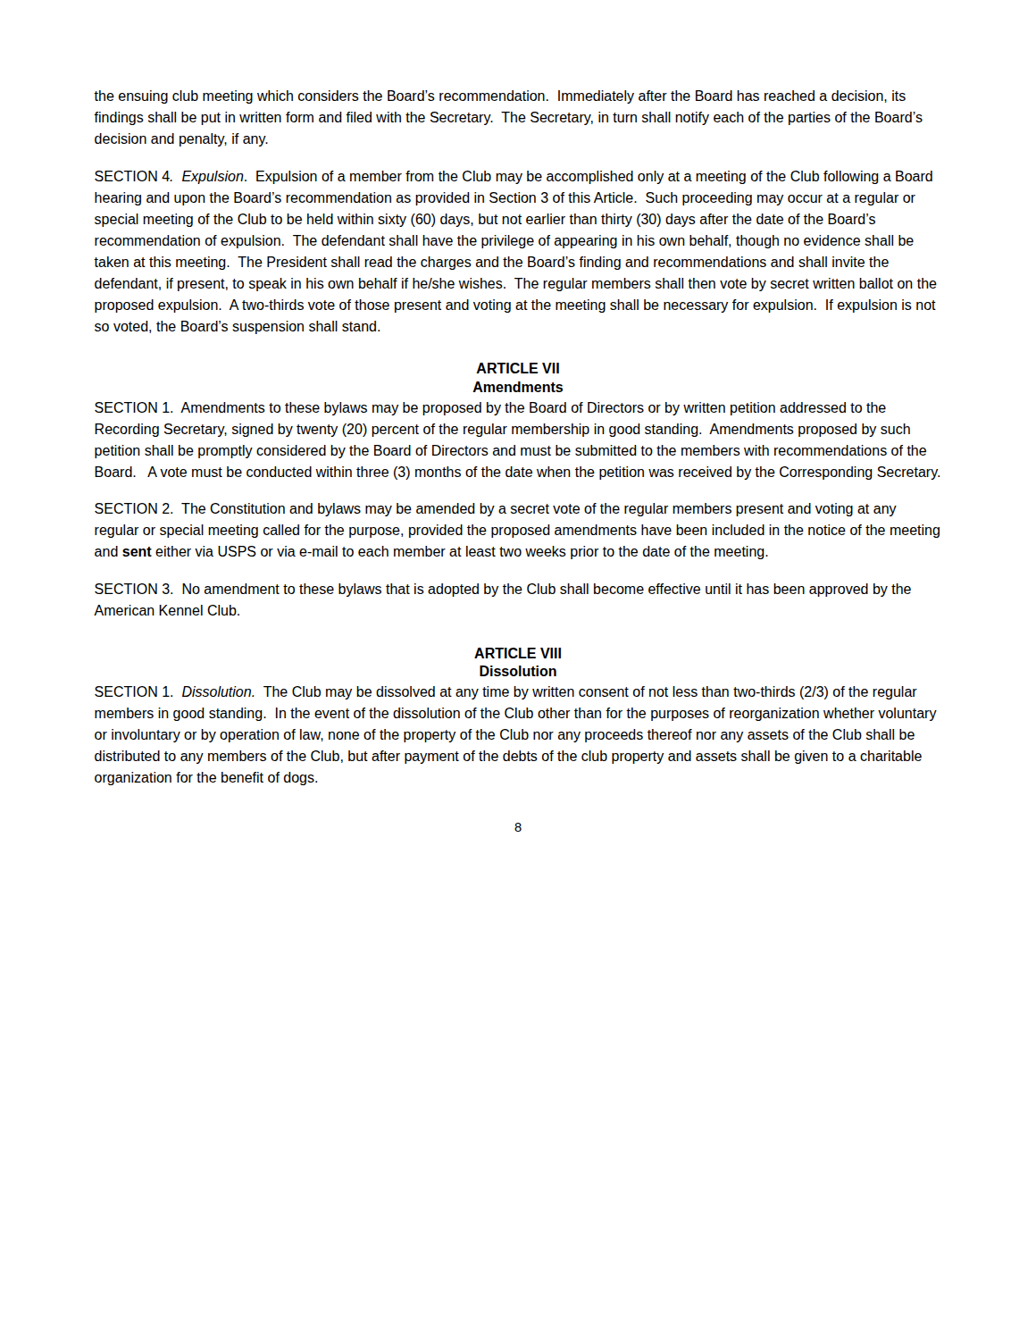the ensuing club meeting which considers the Board’s recommendation. Immediately after the Board has reached a decision, its findings shall be put in written form and filed with the Secretary. The Secretary, in turn shall notify each of the parties of the Board’s decision and penalty, if any.
SECTION 4. Expulsion. Expulsion of a member from the Club may be accomplished only at a meeting of the Club following a Board hearing and upon the Board’s recommendation as provided in Section 3 of this Article. Such proceeding may occur at a regular or special meeting of the Club to be held within sixty (60) days, but not earlier than thirty (30) days after the date of the Board’s recommendation of expulsion. The defendant shall have the privilege of appearing in his own behalf, though no evidence shall be taken at this meeting. The President shall read the charges and the Board’s finding and recommendations and shall invite the defendant, if present, to speak in his own behalf if he/she wishes. The regular members shall then vote by secret written ballot on the proposed expulsion. A two-thirds vote of those present and voting at the meeting shall be necessary for expulsion. If expulsion is not so voted, the Board’s suspension shall stand.
ARTICLE VIIAmendments
SECTION 1. Amendments to these bylaws may be proposed by the Board of Directors or by written petition addressed to the Recording Secretary, signed by twenty (20) percent of the regular membership in good standing. Amendments proposed by such petition shall be promptly considered by the Board of Directors and must be submitted to the members with recommendations of the Board. A vote must be conducted within three (3) months of the date when the petition was received by the Corresponding Secretary.
SECTION 2. The Constitution and bylaws may be amended by a secret vote of the regular members present and voting at any regular or special meeting called for the purpose, provided the proposed amendments have been included in the notice of the meeting and sent either via USPS or via e-mail to each member at least two weeks prior to the date of the meeting.
SECTION 3. No amendment to these bylaws that is adopted by the Club shall become effective until it has been approved by the American Kennel Club.
ARTICLE VIIIDissolution
SECTION 1. Dissolution. The Club may be dissolved at any time by written consent of not less than two-thirds (2/3) of the regular members in good standing. In the event of the dissolution of the Club other than for the purposes of reorganization whether voluntary or involuntary or by operation of law, none of the property of the Club nor any proceeds thereof nor any assets of the Club shall be distributed to any members of the Club, but after payment of the debts of the club property and assets shall be given to a charitable organization for the benefit of dogs.
8